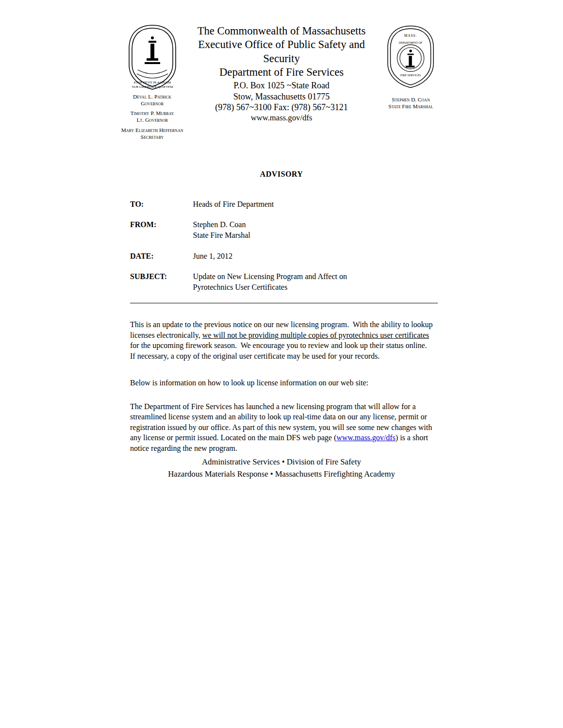Deval L. Patrick
Governor
Timothy P. Murray
Lt. Governor
Mary Elizabeth Heffernan
Secretary
The Commonwealth of Massachusetts
Executive Office of Public Safety and Security
Department of Fire Services
P.O. Box 1025 ~State Road
Stow, Massachusetts 01775
(978) 567~3100 Fax: (978) 567~3121
www.mass.gov/dfs
Stephen D. Coan
State Fire Marshal
ADVISORY
TO:
Heads of Fire Department
FROM:
Stephen D. Coan State Fire Marshal
DATE:
June 1, 2012
SUBJECT:
Update on New Licensing Program and Affect on Pyrotechnics User Certificates
This is an update to the previous notice on our new licensing program. With the ability to lookup licenses electronically, we will not be providing multiple copies of pyrotechnics user certificates for the upcoming firework season. We encourage you to review and look up their status online. If necessary, a copy of the original user certificate may be used for your records.
Below is information on how to look up license information on our web site:
The Department of Fire Services has launched a new licensing program that will allow for a streamlined license system and an ability to look up real-time data on our any license, permit or registration issued by our office. As part of this new system, you will see some new changes with any license or permit issued. Located on the main DFS web page (www.mass.gov/dfs) is a short notice regarding the new program.
Administrative Services • Division of Fire Safety
Hazardous Materials Response • Massachusetts Firefighting Academy